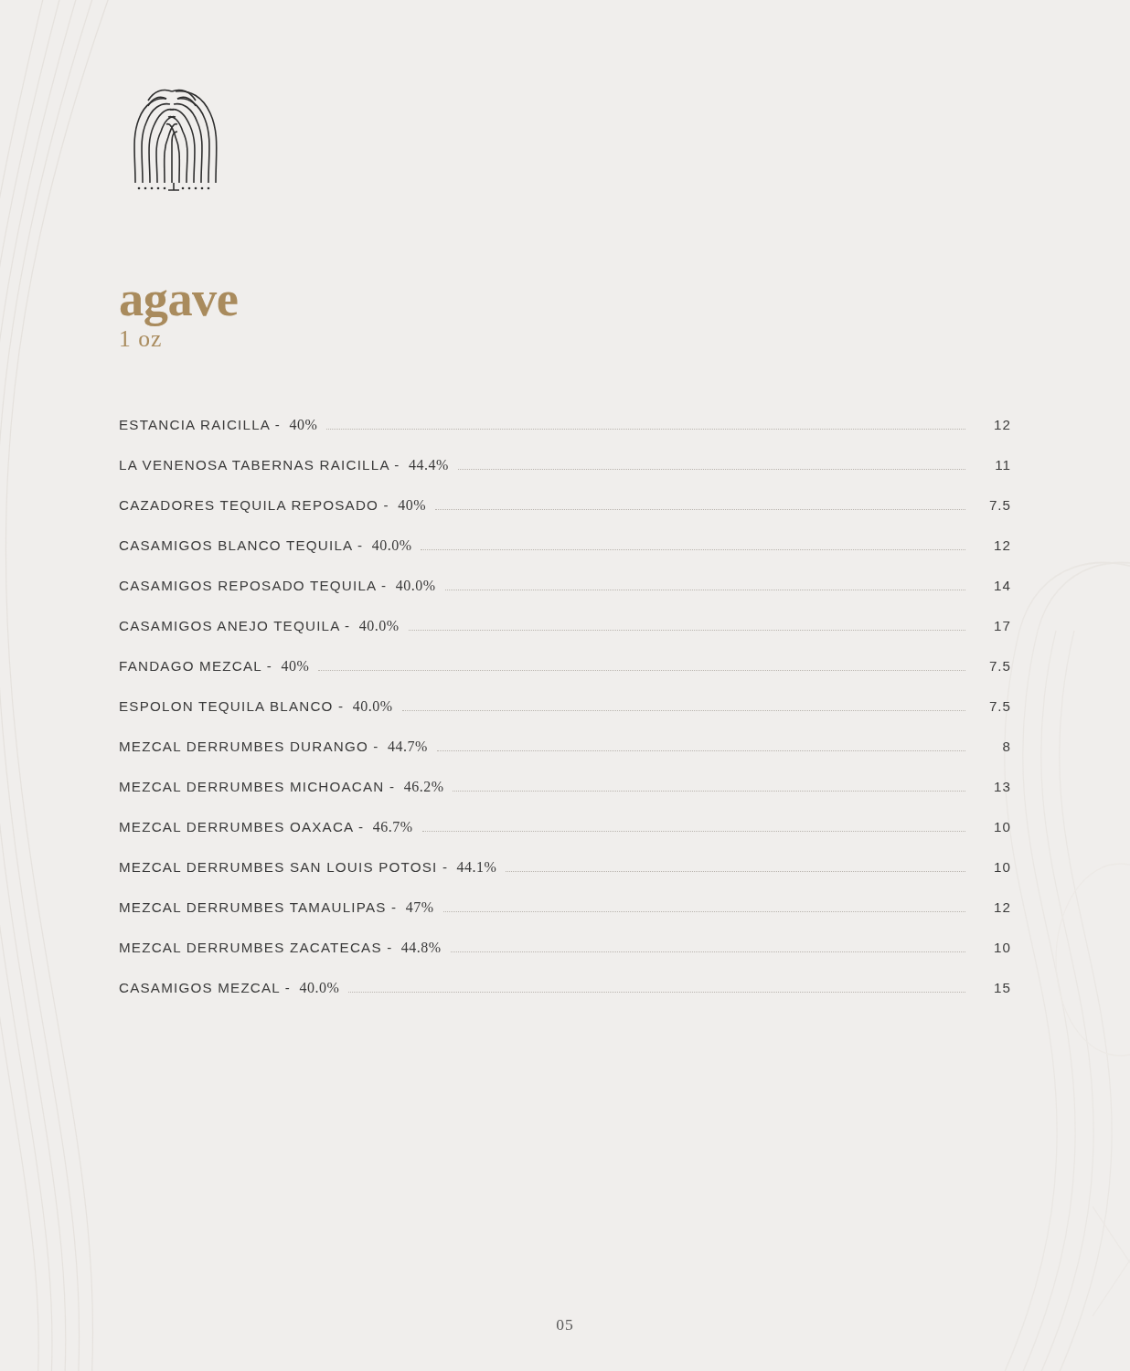agave
1 oz
ESTANCIA RAICILLA - 40% 12
LA VENENOSA TABERNAS RAICILLA - 44.4% 11
CAZADORES TEQUILA REPOSADO - 40% 7.5
CASAMIGOS BLANCO TEQUILA - 40.0% 12
CASAMIGOS REPOSADO TEQUILA - 40.0% 14
CASAMIGOS ANEJO TEQUILA - 40.0% 17
FANDAGO MEZCAL - 40% 7.5
ESPOLON TEQUILA BLANCO - 40.0% 7.5
MEZCAL DERRUMBES DURANGO - 44.7% 8
MEZCAL DERRUMBES MICHOACAN - 46.2% 13
MEZCAL DERRUMBES OAXACA - 46.7% 10
MEZCAL DERRUMBES SAN LOUIS POTOSI - 44.1% 10
MEZCAL DERRUMBES TAMAULIPAS - 47% 12
MEZCAL DERRUMBES ZACATECAS - 44.8% 10
CASAMIGOS MEZCAL - 40.0% 15
05